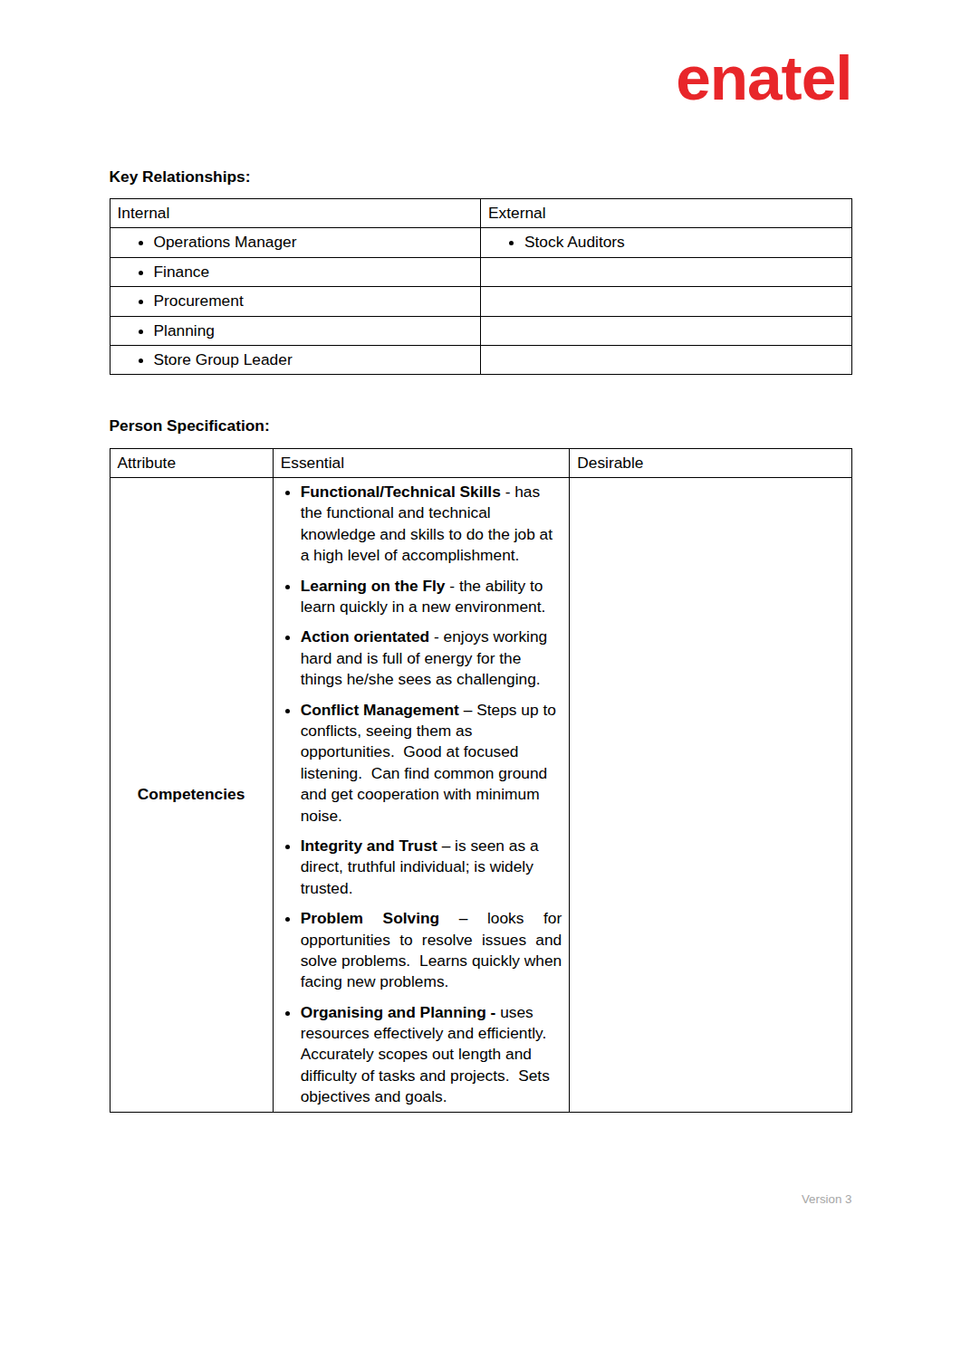enatel
Key Relationships:
| Internal | External |
| Operations Manager | Stock Auditors |
| Finance | |
| Procurement | |
| Planning | |
| Store Group Leader | |
Person Specification:
| Attribute | Essential | Desirable |
| Competencies | Functional/Technical Skills - has the functional and technical knowledge and skills to do the job at a high level of accomplishment. Learning on the Fly - the ability to learn quickly in a new environment. Action orientated - enjoys working hard and is full of energy for the things he/she sees as challenging. Conflict Management – Steps up to conflicts, seeing them as opportunities. Good at focused listening. Can find common ground and get cooperation with minimum noise. Integrity and Trust – is seen as a direct, truthful individual; is widely trusted. Problem Solving – looks for opportunities to resolve issues and solve problems. Learns quickly when facing new problems. Organising and Planning - uses resources effectively and efficiently. Accurately scopes out length and difficulty of tasks and projects. Sets objectives and goals. | |
Version 3